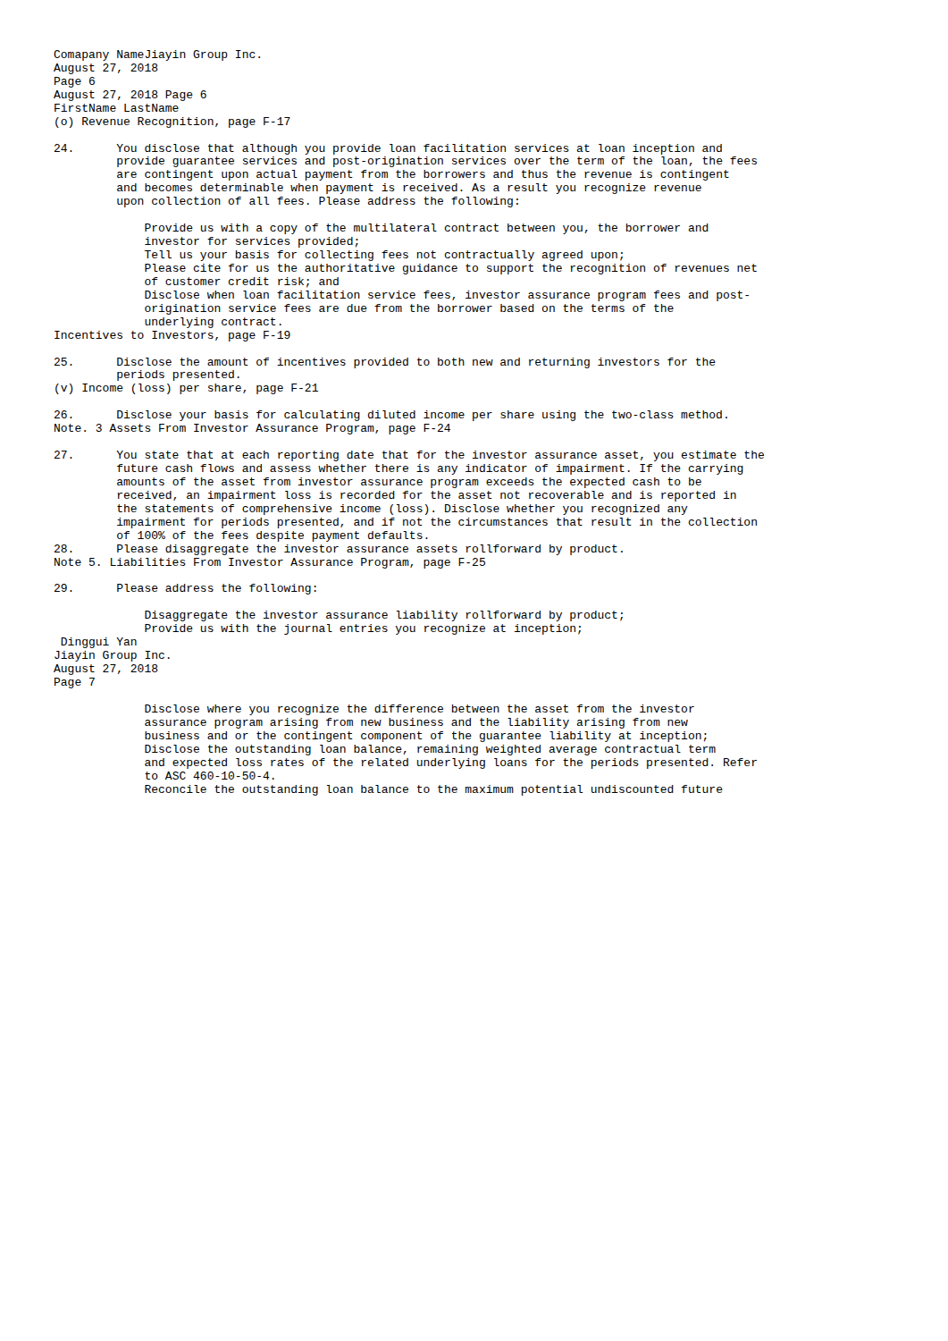Comapany NameJiayin Group Inc. August 27, 2018 Page 6 August 27, 2018 Page 6 FirstName LastName (o) Revenue Recognition, page F-17 24. You disclose that although you provide loan facilitation services at loan inception and provide guarantee services and post-origination services over the term of the loan, the fees are contingent upon actual payment from the borrowers and thus the revenue is contingent and becomes determinable when payment is received. As a result you recognize revenue upon collection of all fees. Please address the following: Provide us with a copy of the multilateral contract between you, the borrower and investor for services provided; Tell us your basis for collecting fees not contractually agreed upon; Please cite for us the authoritative guidance to support the recognition of revenues net of customer credit risk; and Disclose when loan facilitation service fees, investor assurance program fees and post- origination service fees are due from the borrower based on the terms of the underlying contract. Incentives to Investors, page F-19 25. Disclose the amount of incentives provided to both new and returning investors for the periods presented. (v) Income (loss) per share, page F-21 26. Disclose your basis for calculating diluted income per share using the two-class method. Note. 3 Assets From Investor Assurance Program, page F-24 27. You state that at each reporting date that for the investor assurance asset, you estimate the future cash flows and assess whether there is any indicator of impairment. If the carrying amounts of the asset from investor assurance program exceeds the expected cash to be received, an impairment loss is recorded for the asset not recoverable and is reported in the statements of comprehensive income (loss). Disclose whether you recognized any impairment for periods presented, and if not the circumstances that result in the collection of 100% of the fees despite payment defaults. 28. Please disaggregate the investor assurance assets rollforward by product. Note 5. Liabilities From Investor Assurance Program, page F-25 29. Please address the following: Disaggregate the investor assurance liability rollforward by product; Provide us with the journal entries you recognize at inception; Dinggui Yan Jiayin Group Inc. August 27, 2018 Page 7 Disclose where you recognize the difference between the asset from the investor assurance program arising from new business and the liability arising from new business and or the contingent component of the guarantee liability at inception; Disclose the outstanding loan balance, remaining weighted average contractual term and expected loss rates of the related underlying loans for the periods presented. Refer to ASC 460-10-50-4. Reconcile the outstanding loan balance to the maximum potential undiscounted future